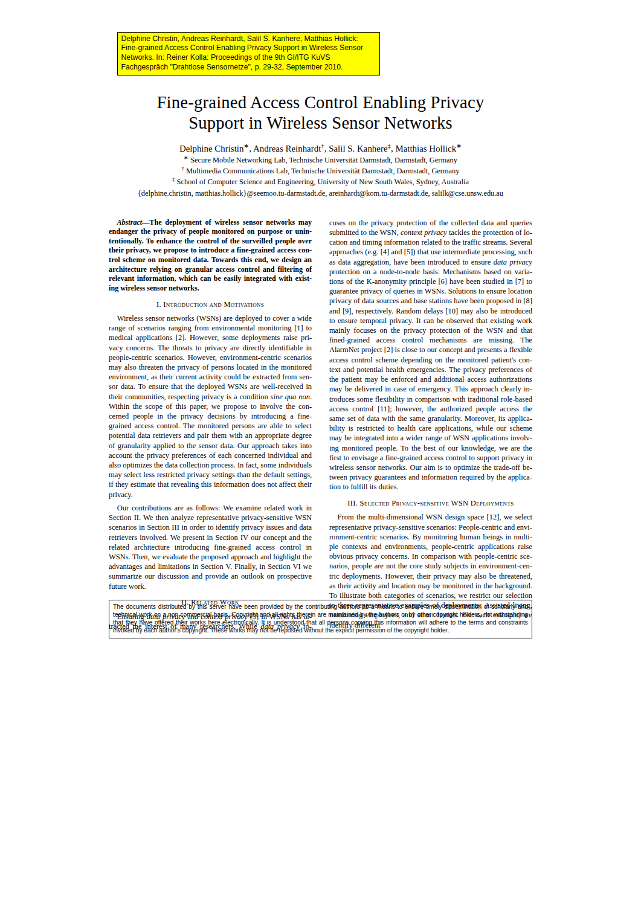Delphine Christin, Andreas Reinhardt, Salil S. Kanhere, Matthias Hollick:
Fine-grained Access Control Enabling Privacy Support in Wireless Sensor Networks. In: Reiner Kolla: Proceedings of the 9th GI/ITG KuVS Fachgespräch "Drahtlose Sensornetze", p. 29-32, September 2010.
Fine-grained Access Control Enabling Privacy
Support in Wireless Sensor Networks
Delphine Christin∗, Andreas Reinhardt†, Salil S. Kanhere‡, Matthias Hollick∗
∗ Secure Mobile Networking Lab, Technische Universität Darmstadt, Darmstadt, Germany
† Multimedia Communications Lab, Technische Universität Darmstadt, Darmstadt, Germany
‡ School of Computer Science and Engineering, University of New South Wales, Sydney, Australia
{delphine.christin, matthias.hollick}@seemoo.tu-darmstadt.de, areinhardt@kom.tu-darmstadt.de, salilk@cse.unsw.edu.au
Abstract—The deployment of wireless sensor networks may endanger the privacy of people monitored on purpose or unintentionally. To enhance the control of the surveilled people over their privacy, we propose to introduce a fine-grained access control scheme on monitored data. Towards this end, we design an architecture relying on granular access control and filtering of relevant information, which can be easily integrated with existing wireless sensor networks.
I. Introduction and Motivations
Wireless sensor networks (WSNs) are deployed to cover a wide range of scenarios ranging from environmental monitoring [1] to medical applications [2]. However, some deployments raise privacy concerns. The threats to privacy are directly identifiable in people-centric scenarios. However, environment-centric scenarios may also threaten the privacy of persons located in the monitored environment, as their current activity could be extracted from sensor data. To ensure that the deployed WSNs are well-received in their communities, respecting privacy is a condition sine qua non. Within the scope of this paper, we propose to involve the concerned people in the privacy decisions by introducing a fine-grained access control. The monitored persons are able to select potential data retrievers and pair them with an appropriate degree of granularity applied to the sensor data. Our approach takes into account the privacy preferences of each concerned individual and also optimizes the data collection process. In fact, some individuals may select less restricted privacy settings than the default settings, if they estimate that revealing this information does not affect their privacy.
Our contributions are as follows: We examine related work in Section II. We then analyze representative privacy-sensitive WSN scenarios in Section III in order to identify privacy issues and data retrievers involved. We present in Section IV our concept and the related architecture introducing fine-grained access control in WSNs. Then, we evaluate the proposed approach and highlight the advantages and limitations in Section V. Finally, in Section VI we summarize our discussion and provide an outlook on prospective future work.
II. Related Work
Ensuring data privacy and context privacy [3] in WSNs has attracted the interest of many researchers. While data privacy focuses on the privacy protection of the collected data and queries submitted to the WSN, context privacy tackles the protection of location and timing information related to the traffic streams. Several approaches (e.g. [4] and [5]) that use intermediate processing, such as data aggregation, have been introduced to ensure data privacy protection on a node-to-node basis. Mechanisms based on variations of the K-anonymity principle [6] have been studied in [7] to guarantee privacy of queries in WSNs. Solutions to ensure location privacy of data sources and base stations have been proposed in [8] and [9], respectively. Random delays [10] may also be introduced to ensure temporal privacy. It can be observed that existing work mainly focuses on the privacy protection of the WSN and that fined-grained access control mechanisms are missing. The AlarmNet project [2] is close to our concept and presents a flexible access control scheme depending on the monitored patient's context and potential health emergencies. The privacy preferences of the patient may be enforced and additional access authorizations may be delivered in case of emergency. This approach clearly introduces some flexibility in comparison with traditional role-based access control [11]; however, the authorized people access the same set of data with the same granularity. Moreover, its applicability is restricted to health care applications, while our scheme may be integrated into a wider range of WSN applications involving monitored people. To the best of our knowledge, we are the first to envisage a fine-grained access control to support privacy in wireless sensor networks. Our aim is to optimize the trade-off between privacy guarantees and information required by the application to fulfill its duties.
III. Selected Privacy-sensitive WSN Deployments
From the multi-dimensional WSN design space [12], we select representative privacy-sensitive scenarios: People-centric and environment-centric scenarios. By monitoring human beings in multiple contexts and environments, people-centric applications raise obvious privacy concerns. In comparison with people-centric scenarios, people are not the core study subjects in environment-centric deployments. However, their privacy may also be threatened, as their activity and location may be monitored in the background. To illustrate both categories of scenarios, we restrict our selection to three representative examples of deployments: Assisted living, monitoring employees, and smart homes. For each example, we identify different
The documents distributed by this server have been provided by the contributing authors as a means to ensure timely dissemination of scholarly and technical work on a non-commercial basis. Copyright and all rights therein are maintained by the authors or by other copyright holders, not withstanding that they have offered their works here electronically. It is understood that all persons copying this information will adhere to the terms and constraints invoked by each author's copyright. These works may not be reposted without the explicit permission of the copyright holder.